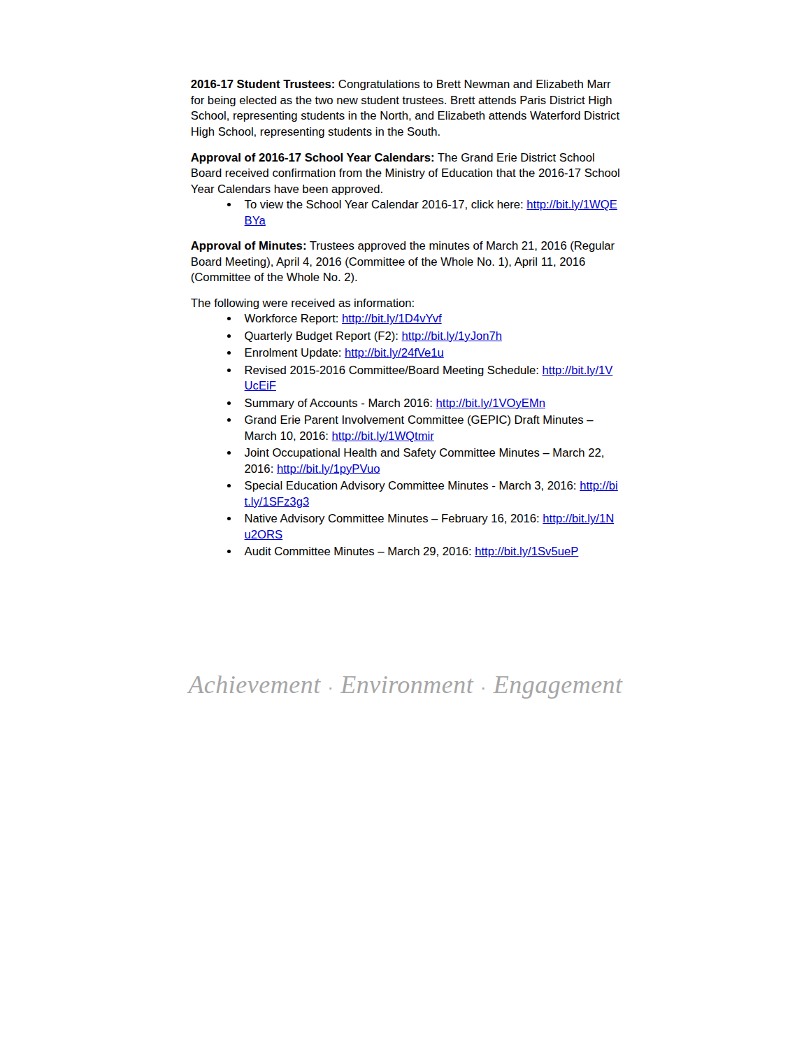2016-17 Student Trustees: Congratulations to Brett Newman and Elizabeth Marr for being elected as the two new student trustees. Brett attends Paris District High School, representing students in the North, and Elizabeth attends Waterford District High School, representing students in the South.
Approval of 2016-17 School Year Calendars: The Grand Erie District School Board received confirmation from the Ministry of Education that the 2016-17 School Year Calendars have been approved.
To view the School Year Calendar 2016-17, click here: http://bit.ly/1WQEBYa
Approval of Minutes: Trustees approved the minutes of March 21, 2016 (Regular Board Meeting), April 4, 2016 (Committee of the Whole No. 1), April 11, 2016 (Committee of the Whole No. 2).
The following were received as information:
Workforce Report: http://bit.ly/1D4vYvf
Quarterly Budget Report (F2): http://bit.ly/1yJon7h
Enrolment Update: http://bit.ly/24fVe1u
Revised 2015-2016 Committee/Board Meeting Schedule: http://bit.ly/1VUcEiF
Summary of Accounts - March 2016: http://bit.ly/1VOyEMn
Grand Erie Parent Involvement Committee (GEPIC) Draft Minutes – March 10, 2016: http://bit.ly/1WQtmir
Joint Occupational Health and Safety Committee Minutes – March 22, 2016: http://bit.ly/1pyPVuo
Special Education Advisory Committee Minutes - March 3, 2016: http://bit.ly/1SFz3g3
Native Advisory Committee Minutes – February 16, 2016: http://bit.ly/1Nu2ORS
Audit Committee Minutes – March 29, 2016: http://bit.ly/1Sv5ueP
Achievement · Environment · Engagement